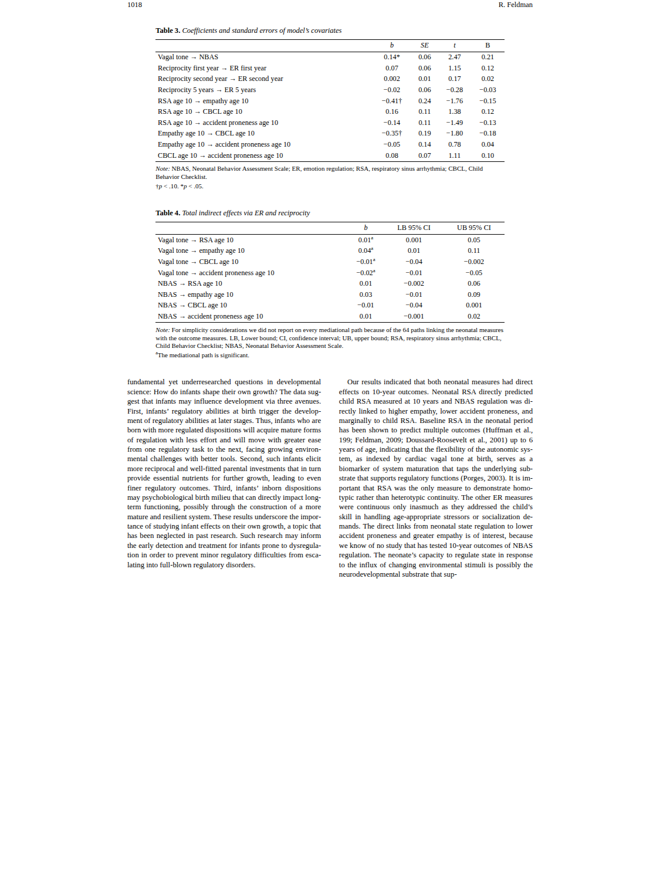1018 R. Feldman
Table 3. Coefficients and standard errors of model’s covariates
| | b | SE | t | B |
| --- | --- | --- | --- | --- |
| Vagal tone → NBAS | 0.14* | 0.06 | 2.47 | 0.21 |
| Reciprocity first year → ER first year | 0.07 | 0.06 | 1.15 | 0.12 |
| Reciprocity second year → ER second year | 0.002 | 0.01 | 0.17 | 0.02 |
| Reciprocity 5 years → ER 5 years | −0.02 | 0.06 | −0.28 | −0.03 |
| RSA age 10 → empathy age 10 | −0.41 † | 0.24 | −1.76 | −0.15 |
| RSA age 10 → CBCL age 10 | 0.16 | 0.11 | 1.38 | 0.12 |
| RSA age 10 → accident proneness age 10 | −0.14 | 0.11 | −1.49 | −0.13 |
| Empathy age 10 → CBCL age 10 | −0.35 † | 0.19 | −1.80 | −0.18 |
| Empathy age 10 → accident proneness age 10 | −0.05 | 0.14 | 0.78 | 0.04 |
| CBCL age 10 → accident proneness age 10 | 0.08 | 0.07 | 1.11 | 0.10 |
Note: NBAS, Neonatal Behavior Assessment Scale; ER, emotion regulation; RSA, respiratory sinus arrhythmia; CBCL, Child Behavior Checklist.
†p < .10. *p < .05.
Table 4. Total indirect effects via ER and reciprocity
| | b | LB 95% CI | UB 95% CI |
| --- | --- | --- | --- |
| Vagal tone → RSA age 10 | 0.01 a | 0.001 | 0.05 |
| Vagal tone → empathy age 10 | 0.04 a | 0.01 | 0.11 |
| Vagal tone → CBCL age 10 | −0.01 a | −0.04 | −0.002 |
| Vagal tone → accident proneness age 10 | −0.02 a | −0.01 | −0.05 |
| NBAS → RSA age 10 | 0.01 | −0.002 | 0.06 |
| NBAS → empathy age 10 | 0.03 | −0.01 | 0.09 |
| NBAS → CBCL age 10 | −0.01 | −0.04 | 0.001 |
| NBAS → accident proneness age 10 | 0.01 | −0.001 | 0.02 |
Note: For simplicity considerations we did not report on every mediational path because of the 64 paths linking the neonatal measures with the outcome measures. LB, Lower bound; CI, confidence interval; UB, upper bound; RSA, respiratory sinus arrhythmia; CBCL, Child Behavior Checklist; NBAS, Neonatal Behavior Assessment Scale.
aThe mediational path is significant.
fundamental yet underresearched questions in developmental science: How do infants shape their own growth? The data suggest that infants may influence development via three avenues. First, infants’ regulatory abilities at birth trigger the development of regulatory abilities at later stages. Thus, infants who are born with more regulated dispositions will acquire mature forms of regulation with less effort and will move with greater ease from one regulatory task to the next, facing growing environmental challenges with better tools. Second, such infants elicit more reciprocal and well-fitted parental investments that in turn provide essential nutrients for further growth, leading to even finer regulatory outcomes. Third, infants’ inborn dispositions may psychobiological birth milieu that can directly impact long-term functioning, possibly through the construction of a more mature and resilient system. These results underscore the importance of studying infant effects on their own growth, a topic that has been neglected in past research. Such research may inform the early detection and treatment for infants prone to dysregulation in order to prevent minor regulatory difficulties from escalating into full-blown regulatory disorders.
Our results indicated that both neonatal measures had direct effects on 10-year outcomes. Neonatal RSA directly predicted child RSA measured at 10 years and NBAS regulation was directly linked to higher empathy, lower accident proneness, and marginally to child RSA. Baseline RSA in the neonatal period has been shown to predict multiple outcomes (Huffman et al., 199; Feldman, 2009; Doussard-Roosevelt et al., 2001) up to 6 years of age, indicating that the flexibility of the autonomic system, as indexed by cardiac vagal tone at birth, serves as a biomarker of system maturation that taps the underlying substrate that supports regulatory functions (Porges, 2003). It is important that RSA was the only measure to demonstrate homotypic rather than heterotypic continuity. The other ER measures were continuous only inasmuch as they addressed the child’s skill in handling age-appropriate stressors or socialization demands. The direct links from neonatal state regulation to lower accident proneness and greater empathy is of interest, because we know of no study that has tested 10-year outcomes of NBAS regulation. The neonate’s capacity to regulate state in response to the influx of changing environmental stimuli is possibly the neurodevelopmental substrate that sup-